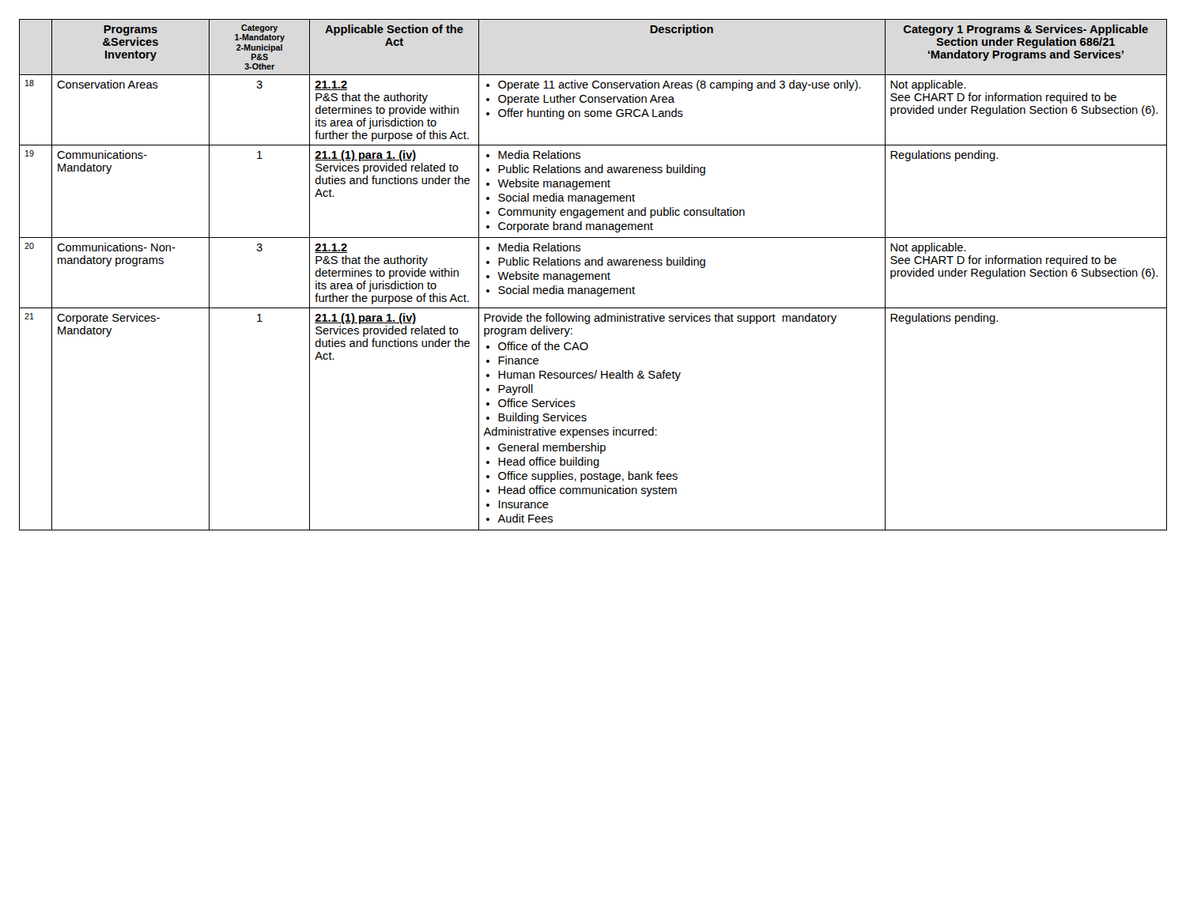| | Programs &Services Inventory | Category 1-Mandatory 2-Municipal P&S 3-Other | Applicable Section of the Act | Description | Category 1 Programs & Services- Applicable Section under Regulation 686/21 ‘Mandatory Programs and Services’ |
| --- | --- | --- | --- | --- | --- |
| 18 | Conservation Areas | 3 | 21.1.2 P&S that the authority determines to provide within its area of jurisdiction to further the purpose of this Act. | Operate 11 active Conservation Areas (8 camping and 3 day-use only). Operate Luther Conservation Area Offer hunting on some GRCA Lands | Not applicable. See CHART D for information required to be provided under Regulation Section 6 Subsection (6). |
| 19 | Communications- Mandatory | 1 | 21.1 (1) para 1. (iv) Services provided related to duties and functions under the Act. | Media Relations Public Relations and awareness building Website management Social media management Community engagement and public consultation Corporate brand management | Regulations pending. |
| 20 | Communications- Non-mandatory programs | 3 | 21.1.2 P&S that the authority determines to provide within its area of jurisdiction to further the purpose of this Act. | Media Relations Public Relations and awareness building Website management Social media management | Not applicable. See CHART D for information required to be provided under Regulation Section 6 Subsection (6). |
| 21 | Corporate Services- Mandatory | 1 | 21.1 (1) para 1. (iv) Services provided related to duties and functions under the Act. | Provide the following administrative services that support mandatory program delivery: Office of the CAO Finance Human Resources/ Health & Safety Payroll Office Services Building Services Administrative expenses incurred: General membership Head office building Office supplies, postage, bank fees Head office communication system Insurance Audit Fees | Regulations pending. |